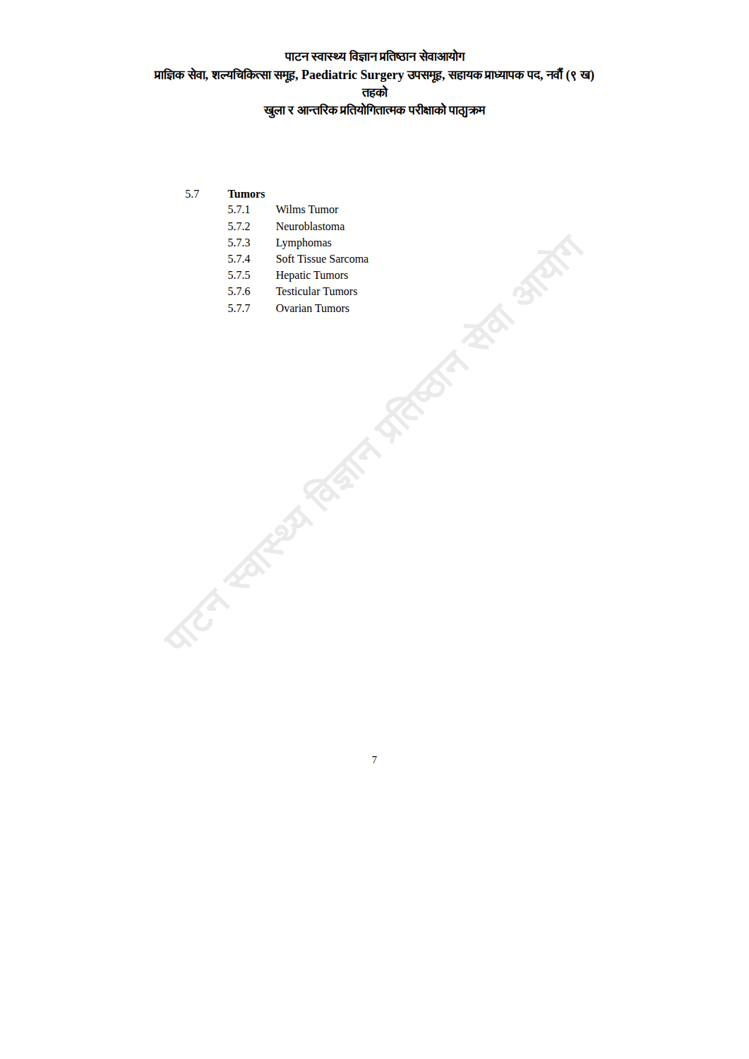पाटन स्वास्थ्य विज्ञान प्रतिष्ठान सेवाआयोग
प्राज्ञिक सेवा, शल्यचिकित्सा समूह, Paediatric Surgery उपसमूह, सहायक प्राध्यापक पद, नवौं (९ ख) तहको
खुला र आन्तरिक प्रतियोगितात्मक परीक्षाको पाठ्यक्रम
पाटन स्वास्थ्य विज्ञान प्रतिष्ठान सेवा आयोग
5.7
Tumors
5.7.1 Wilms Tumor
5.7.2 Neuroblastoma
5.7.3 Lymphomas
5.7.4 Soft Tissue Sarcoma
5.7.5 Hepatic Tumors
5.7.6 Testicular Tumors
5.7.7 Ovarian Tumors
7